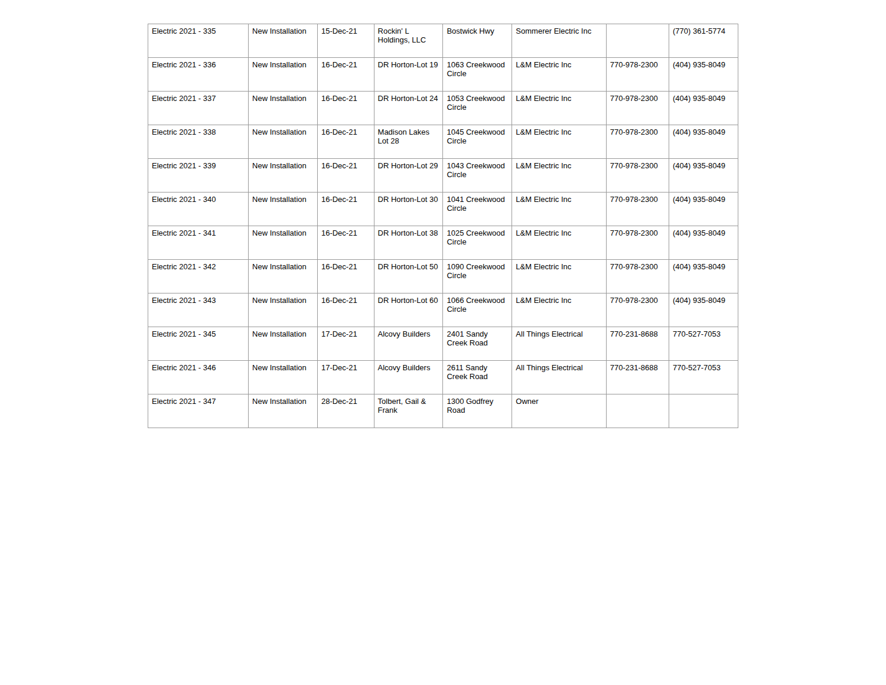| Electric 2021 - 335 | New Installation | 15-Dec-21 | Rockin' L Holdings, LLC | Bostwick Hwy | Sommerer Electric Inc | | (770) 361-5774 |
| Electric 2021 - 336 | New Installation | 16-Dec-21 | DR Horton-Lot 19 | 1063 Creekwood Circle | L&M Electric Inc | 770-978-2300 | (404) 935-8049 |
| Electric 2021 - 337 | New Installation | 16-Dec-21 | DR Horton-Lot 24 | 1053 Creekwood Circle | L&M Electric Inc | 770-978-2300 | (404) 935-8049 |
| Electric 2021 - 338 | New Installation | 16-Dec-21 | Madison Lakes Lot 28 | 1045 Creekwood Circle | L&M Electric Inc | 770-978-2300 | (404) 935-8049 |
| Electric 2021 - 339 | New Installation | 16-Dec-21 | DR Horton-Lot 29 | 1043 Creekwood Circle | L&M Electric Inc | 770-978-2300 | (404) 935-8049 |
| Electric 2021 - 340 | New Installation | 16-Dec-21 | DR Horton-Lot 30 | 1041 Creekwood Circle | L&M Electric Inc | 770-978-2300 | (404) 935-8049 |
| Electric 2021 - 341 | New Installation | 16-Dec-21 | DR Horton-Lot 38 | 1025 Creekwood Circle | L&M Electric Inc | 770-978-2300 | (404) 935-8049 |
| Electric 2021 - 342 | New Installation | 16-Dec-21 | DR Horton-Lot 50 | 1090 Creekwood Circle | L&M Electric Inc | 770-978-2300 | (404) 935-8049 |
| Electric 2021 - 343 | New Installation | 16-Dec-21 | DR Horton-Lot 60 | 1066 Creekwood Circle | L&M Electric Inc | 770-978-2300 | (404) 935-8049 |
| Electric 2021 - 345 | New Installation | 17-Dec-21 | Alcovy Builders | 2401 Sandy Creek Road | All Things Electrical | 770-231-8688 | 770-527-7053 |
| Electric 2021 - 346 | New Installation | 17-Dec-21 | Alcovy Builders | 2611 Sandy Creek Road | All Things Electrical | 770-231-8688 | 770-527-7053 |
| Electric 2021 - 347 | New Installation | 28-Dec-21 | Tolbert, Gail & Frank | 1300 Godfrey Road | Owner | | |